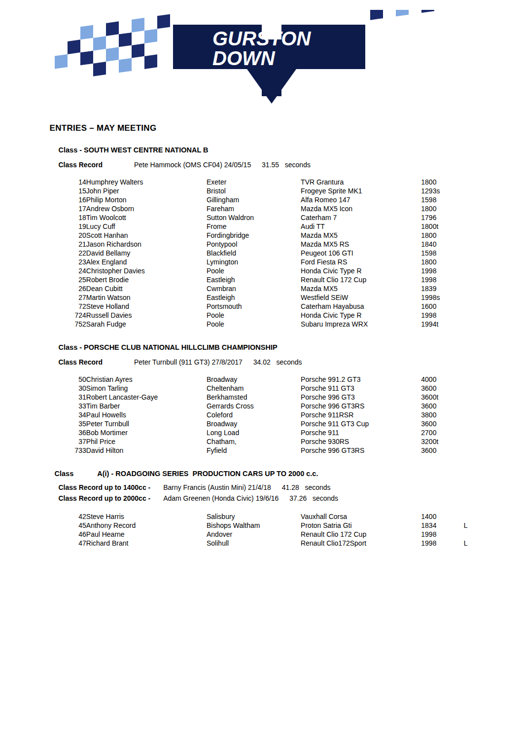Gurston Down GURSTON DOWN
ENTRIES – MAY MEETING
Class - SOUTH WEST CENTRE NATIONAL B
Class Record Pete Hammock (OMS CF04) 24/05/15 31.55 seconds
| 14 | Humphrey Walters | Exeter | TVR Grantura | 1800 | |
| 15 | John Piper | Bristol | Frogeye Sprite MK1 | 1293s | |
| 16 | Philip Morton | Gillingham | Alfa Romeo 147 | 1598 | |
| 17 | Andrew Osborn | Fareham | Mazda MX5 Icon | 1800 | |
| 18 | Tim Woolcott | Sutton Waldron | Caterham 7 | 1796 | |
| 19 | Lucy Cuff | Frome | Audi TT | 1800t | |
| 20 | Scott Hanhan | Fordingbridge | Mazda MX5 | 1800 | |
| 21 | Jason Richardson | Pontypool | Mazda MX5 RS | 1840 | |
| 22 | David Bellamy | Blackfield | Peugeot 106 GTI | 1598 | |
| 23 | Alex England | Lymington | Ford Fiesta RS | 1800 | |
| 24 | Christopher Davies | Poole | Honda Civic Type R | 1998 | |
| 25 | Robert Brodie | Eastleigh | Renault Clio 172 Cup | 1998 | |
| 26 | Dean Cubitt | Cwmbran | Mazda MX5 | 1839 | |
| 27 | Martin Watson | Eastleigh | Westfield SEiW | 1998s | |
| 72 | Steve Holland | Portsmouth | Caterham Hayabusa | 1600 | |
| 724 | Russell Davies | Poole | Honda Civic Type R | 1998 | |
| 752 | Sarah Fudge | Poole | Subaru Impreza WRX | 1994t | |
Class - PORSCHE CLUB NATIONAL HILLCLIMB CHAMPIONSHIP
Class Record Peter Turnbull (911 GT3) 27/8/2017 34.02 seconds
| 50 | Christian Ayres | Broadway | Porsche 991.2 GT3 | 4000 | |
| 30 | Simon Tarling | Cheltenham | Porsche 911 GT3 | 3600 | |
| 31 | Robert Lancaster-Gaye | Berkhamsted | Porsche 996 GT3 | 3600t | |
| 33 | Tim Barber | Gerrards Cross | Porsche 996 GT3RS | 3600 | |
| 34 | Paul Howells | Coleford | Porsche 911RSR | 3800 | |
| 35 | Peter Turnbull | Broadway | Porsche 911 GT3 Cup | 3600 | |
| 36 | Bob Mortimer | Long Load | Porsche 911 | 2700 | |
| 37 | Phil Price | Chatham, | Porsche 930RS | 3200t | |
| 733 | David Hilton | Fyfield | Porsche 996 GT3RS | 3600 | |
ClassA(i) - ROADGOING SERIES PRODUCTION CARS UP TO 2000 c.c.
Class Record up to 1400cc - Barny Francis (Austin Mini) 21/4/18 41.28 seconds
Class Record up to 2000cc - Adam Greenen (Honda Civic) 19/6/16 37.26 seconds
| 42 | Steve Harris | Salisbury | Vauxhall Corsa | 1400 | |
| 45 | Anthony Record | Bishops Waltham | Proton Satria Gti | 1834 | L |
| 46 | Paul Hearne | Andover | Renault Clio 172 Cup | 1998 | |
| 47 | Richard Brant | Solihull | Renault Clio172Sport | 1998 | L |